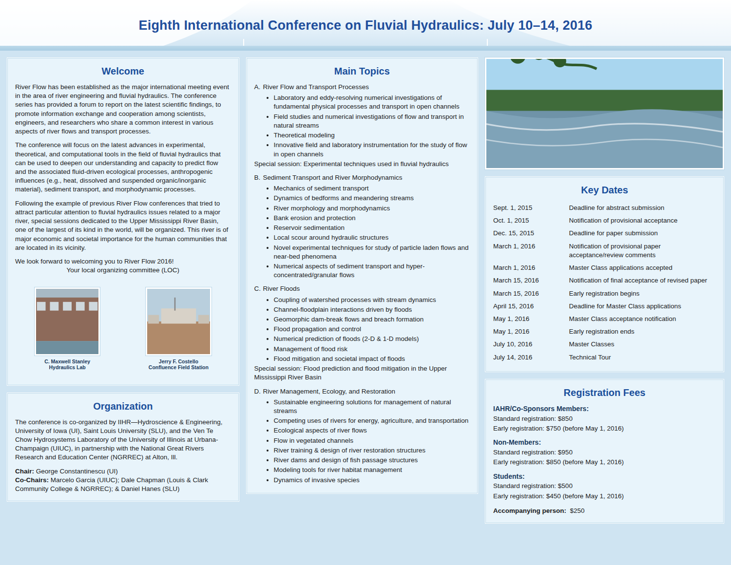Eighth International Conference on Fluvial Hydraulics: July 10–14, 2016
Welcome
River Flow has been established as the major international meeting event in the area of river engineering and fluvial hydraulics. The conference series has provided a forum to report on the latest scientific findings, to promote information exchange and cooperation among scientists, engineers, and researchers who share a common interest in various aspects of river flows and transport processes.
The conference will focus on the latest advances in experimental, theoretical, and computational tools in the field of fluvial hydraulics that can be used to deepen our understanding and capacity to predict flow and the associated fluid-driven ecological processes, anthropogenic influences (e.g., heat, dissolved and suspended organic/inorganic material), sediment transport, and morphodynamic processes.
Following the example of previous River Flow conferences that tried to attract particular attention to fluvial hydraulics issues related to a major river, special sessions dedicated to the Upper Mississippi River Basin, one of the largest of its kind in the world, will be organized. This river is of major economic and societal importance for the human communities that are located in its vicinity.
We look forward to welcoming you to River Flow 2016!Your local organizing committee (LOC)
C. Maxwell Stanley Hydraulics Lab
Jerry F. Costello Confluence Field Station
Organization
The conference is co-organized by IIHR—Hydroscience & Engineering, University of Iowa (UI), Saint Louis University (SLU), and the Ven Te Chow Hydrosystems Laboratory of the University of Illinois at Urbana-Champaign (UIUC), in partnership with the National Great Rivers Research and Education Center (NGRREC) at Alton, Ill.
Chair: George Constantinescu (UI)
Co-Chairs: Marcelo Garcia (UIUC); Dale Chapman (Louis & Clark Community College & NGRREC); & Daniel Hanes (SLU)
Main Topics
A. River Flow and Transport Processes
Laboratory and eddy-resolving numerical investigations of fundamental physical processes and transport in open channels
Field studies and numerical investigations of flow and transport in natural streams
Theoretical modeling
Innovative field and laboratory instrumentation for the study of flow in open channels
Special session: Experimental techniques used in fluvial hydraulics
B. Sediment Transport and River Morphodynamics
Mechanics of sediment transport
Dynamics of bedforms and meandering streams
River morphology and morphodynamics
Bank erosion and protection
Reservoir sedimentation
Local scour around hydraulic structures
Novel experimental techniques for study of particle laden flows and near-bed phenomena
Numerical aspects of sediment transport and hyper-concentrated/granular flows
C. River Floods
Coupling of watershed processes with stream dynamics
Channel-floodplain interactions driven by floods
Geomorphic dam-break flows and breach formation
Flood propagation and control
Numerical prediction of floods (2-D & 1-D models)
Management of flood risk
Flood mitigation and societal impact of floods
Special session: Flood prediction and flood mitigation in the Upper Mississippi River Basin
D. River Management, Ecology, and Restoration
Sustainable engineering solutions for management of natural streams
Competing uses of rivers for energy, agriculture, and transportation
Ecological aspects of river flows
Flow in vegetated channels
River training & design of river restoration structures
River dams and design of fish passage structures
Modeling tools for river habitat management
Dynamics of invasive species
Key Dates
| Sept. 1, 2015 | Deadline for abstract submission |
| Oct. 1, 2015 | Notification of provisional acceptance |
| Dec. 15, 2015 | Deadline for paper submission |
| March 1, 2016 | Notification of provisional paper acceptance/review comments |
| March 1, 2016 | Master Class applications accepted |
| March 15, 2016 | Notification of final acceptance of revised paper |
| March 15, 2016 | Early registration begins |
| April 15, 2016 | Deadline for Master Class applications |
| May 1, 2016 | Master Class acceptance notification |
| May 1, 2016 | Early registration ends |
| July 10, 2016 | Master Classes |
| July 14, 2016 | Technical Tour |
Registration Fees
IAHR/Co-Sponsors Members:
Standard registration: $850
Early registration: $750 (before May 1, 2016)
Non-Members:
Standard registration: $950
Early registration: $850 (before May 1, 2016)
Students:
Standard registration: $500
Early registration: $450 (before May 1, 2016)
Accompanying person: $250